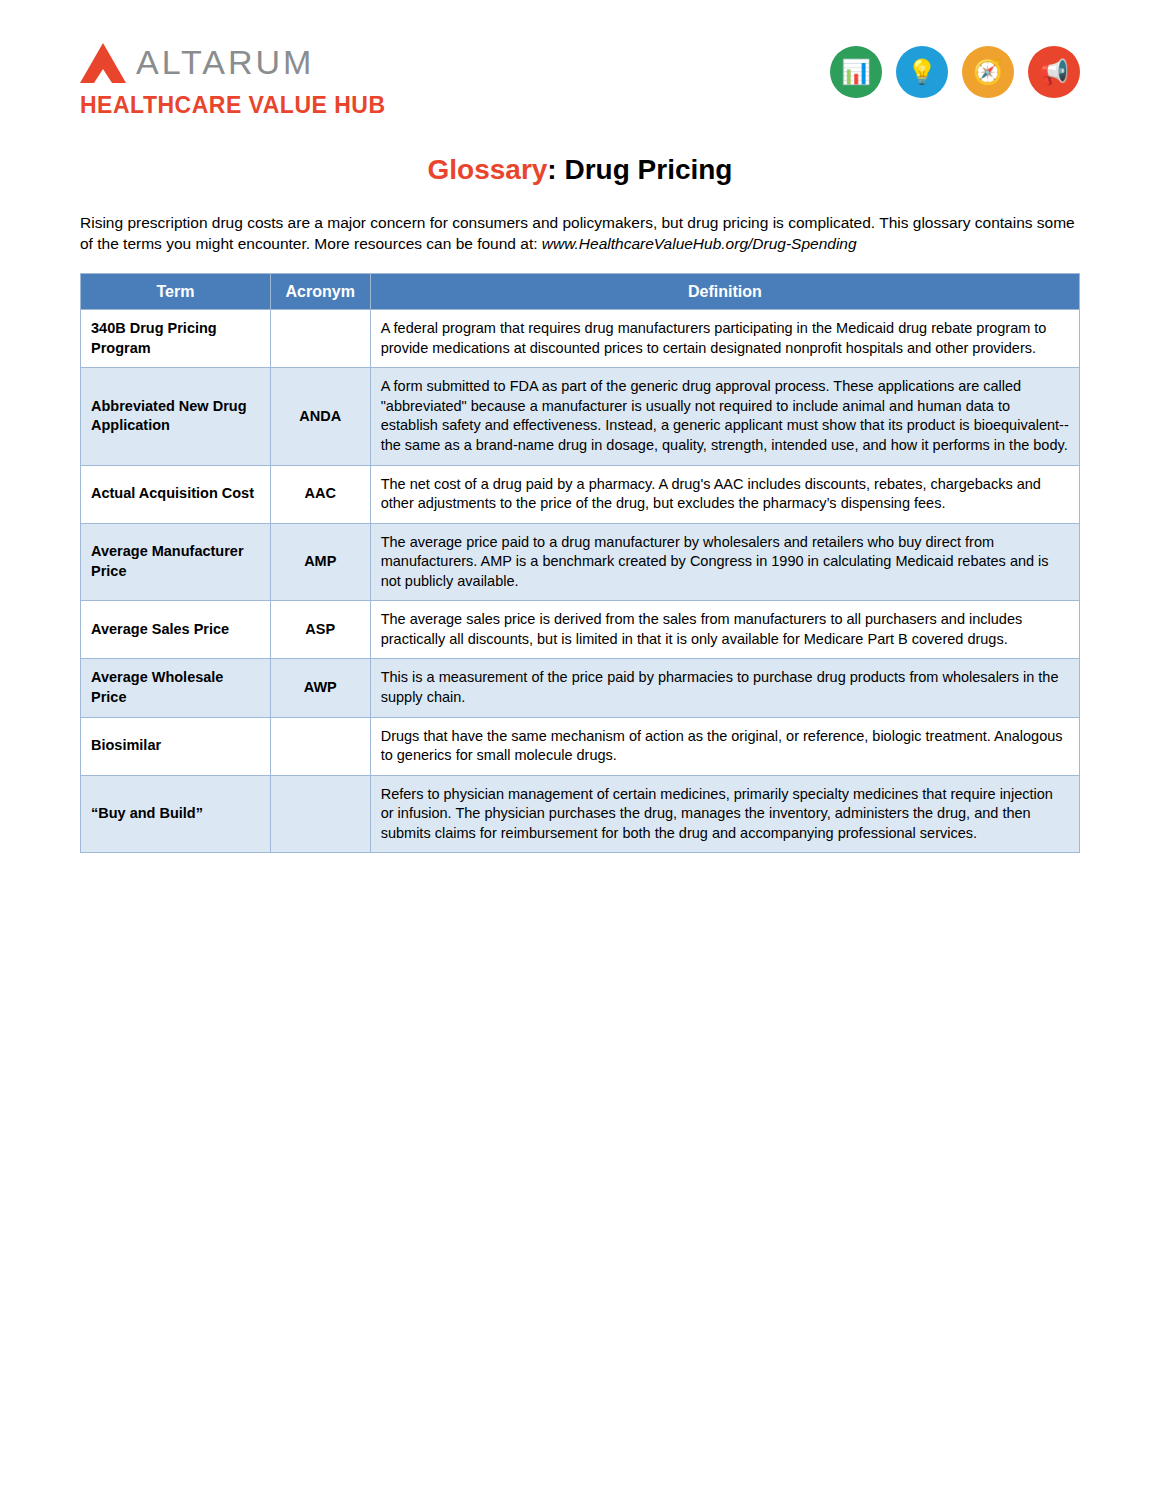ALTARUM
HEALTHCARE VALUE HUB
📊
💡
🧭
📢
Glossary: Drug Pricing
Rising prescription drug costs are a major concern for consumers and policymakers, but drug pricing is complicated. This glossary contains some of the terms you might encounter. More resources can be found at: www.HealthcareValueHub.org/Drug-Spending
| Term | Acronym | Definition |
| --- | --- | --- |
| 340B Drug Pricing Program | | A federal program that requires drug manufacturers participating in the Medicaid drug rebate program to provide medications at discounted prices to certain designated nonprofit hospitals and other providers. |
| Abbreviated New Drug Application | ANDA | A form submitted to FDA as part of the generic drug approval process. These applications are called "abbreviated" because a manufacturer is usually not required to include animal and human data to establish safety and effectiveness. Instead, a generic applicant must show that its product is bioequivalent--the same as a brand-name drug in dosage, quality, strength, intended use, and how it performs in the body. |
| Actual Acquisition Cost | AAC | The net cost of a drug paid by a pharmacy. A drug's AAC includes discounts, rebates, chargebacks and other adjustments to the price of the drug, but excludes the pharmacy’s dispensing fees. |
| Average Manufacturer Price | AMP | The average price paid to a drug manufacturer by wholesalers and retailers who buy direct from manufacturers. AMP is a benchmark created by Congress in 1990 in calculating Medicaid rebates and is not publicly available. |
| Average Sales Price | ASP | The average sales price is derived from the sales from manufacturers to all purchasers and includes practically all discounts, but is limited in that it is only available for Medicare Part B covered drugs. |
| Average Wholesale Price | AWP | This is a measurement of the price paid by pharmacies to purchase drug products from wholesalers in the supply chain. |
| Biosimilar | | Drugs that have the same mechanism of action as the original, or reference, biologic treatment. Analogous to generics for small molecule drugs. |
| “Buy and Build” | | Refers to physician management of certain medicines, primarily specialty medicines that require injection or infusion. The physician purchases the drug, manages the inventory, administers the drug, and then submits claims for reimbursement for both the drug and accompanying professional services. |